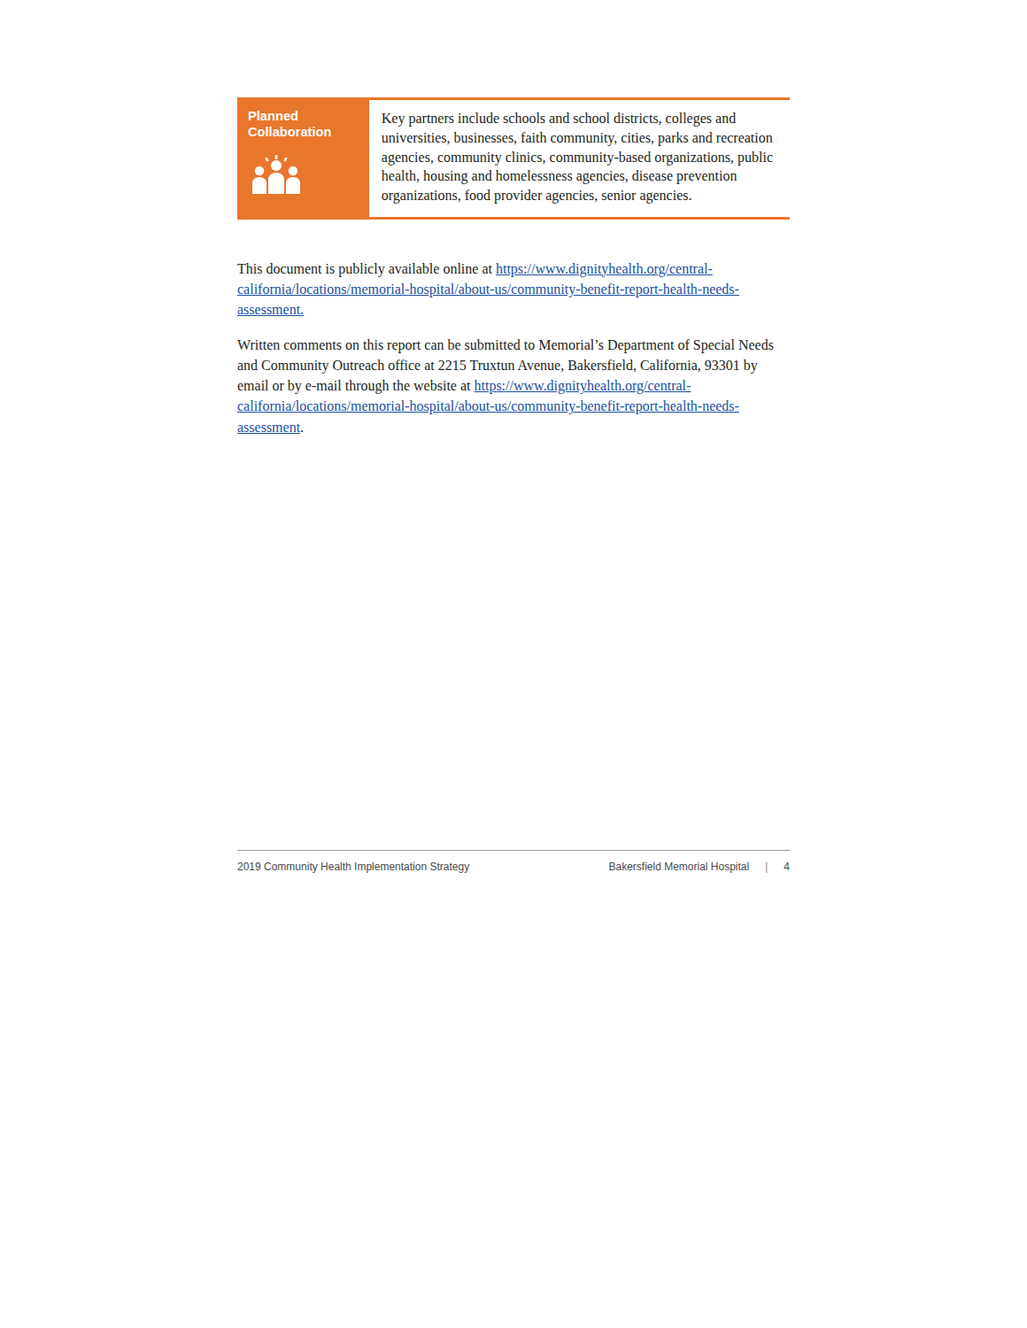Planned
Collaboration
Key partners include schools and school districts, colleges and universities, businesses, faith community, cities, parks and recreation agencies, community clinics, community-based organizations, public health, housing and homelessness agencies, disease prevention organizations, food provider agencies, senior agencies.
This document is publicly available online at https://www.dignityhealth.org/central-california/locations/memorial-hospital/about-us/community-benefit-report-health-needs-assessment.
Written comments on this report can be submitted to Memorial’s Department of Special Needs and Community Outreach office at 2215 Truxtun Avenue, Bakersfield, California, 93301 by email or by e-mail through the website at https://www.dignityhealth.org/central-california/locations/memorial-hospital/about-us/community-benefit-report-health-needs-assessment.
2019 Community Health Implementation Strategy
Bakersfield Memorial Hospital | 4